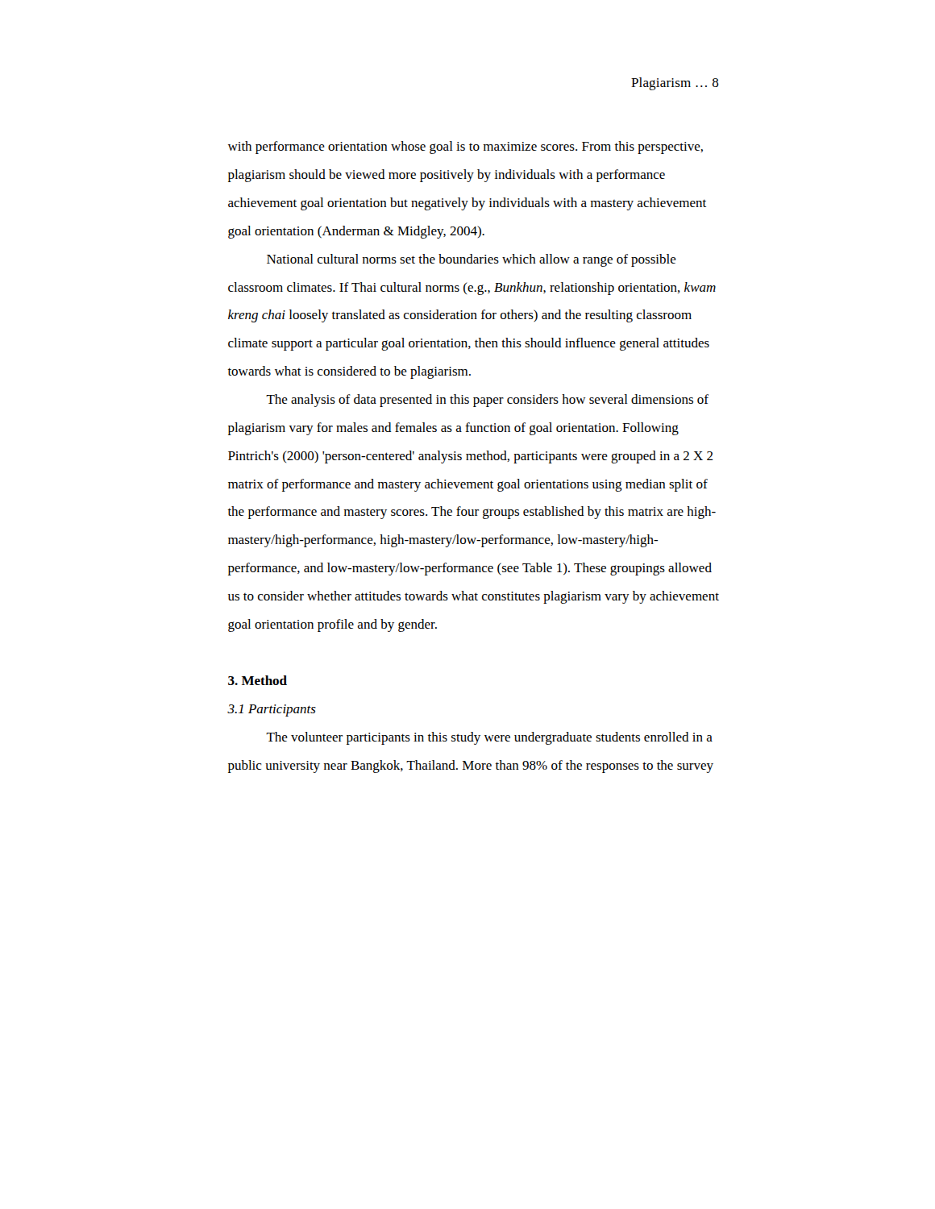Plagiarism … 8
with performance orientation whose goal is to maximize scores. From this perspective, plagiarism should be viewed more positively by individuals with a performance achievement goal orientation but negatively by individuals with a mastery achievement goal orientation (Anderman & Midgley, 2004).
National cultural norms set the boundaries which allow a range of possible classroom climates. If Thai cultural norms (e.g., Bunkhun, relationship orientation, kwam kreng chai loosely translated as consideration for others) and the resulting classroom climate support a particular goal orientation, then this should influence general attitudes towards what is considered to be plagiarism.
The analysis of data presented in this paper considers how several dimensions of plagiarism vary for males and females as a function of goal orientation. Following Pintrich's (2000) 'person-centered' analysis method, participants were grouped in a 2 X 2 matrix of performance and mastery achievement goal orientations using median split of the performance and mastery scores. The four groups established by this matrix are high-mastery/high-performance, high-mastery/low-performance, low-mastery/high-performance, and low-mastery/low-performance (see Table 1). These groupings allowed us to consider whether attitudes towards what constitutes plagiarism vary by achievement goal orientation profile and by gender.
3. Method
3.1 Participants
The volunteer participants in this study were undergraduate students enrolled in a public university near Bangkok, Thailand. More than 98% of the responses to the survey